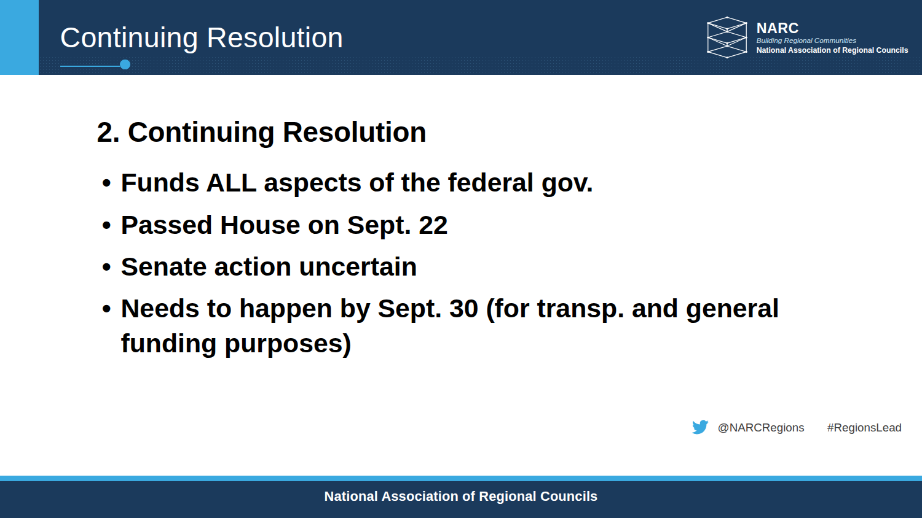Continuing Resolution
NARC
Building Regional Communities
National Association of Regional Councils
2. Continuing Resolution
Funds ALL aspects of the federal gov.
Passed House on Sept. 22
Senate action uncertain
Needs to happen by Sept. 30 (for transp. and general funding purposes)
@NARCRegions #RegionsLead
National Association of Regional Councils